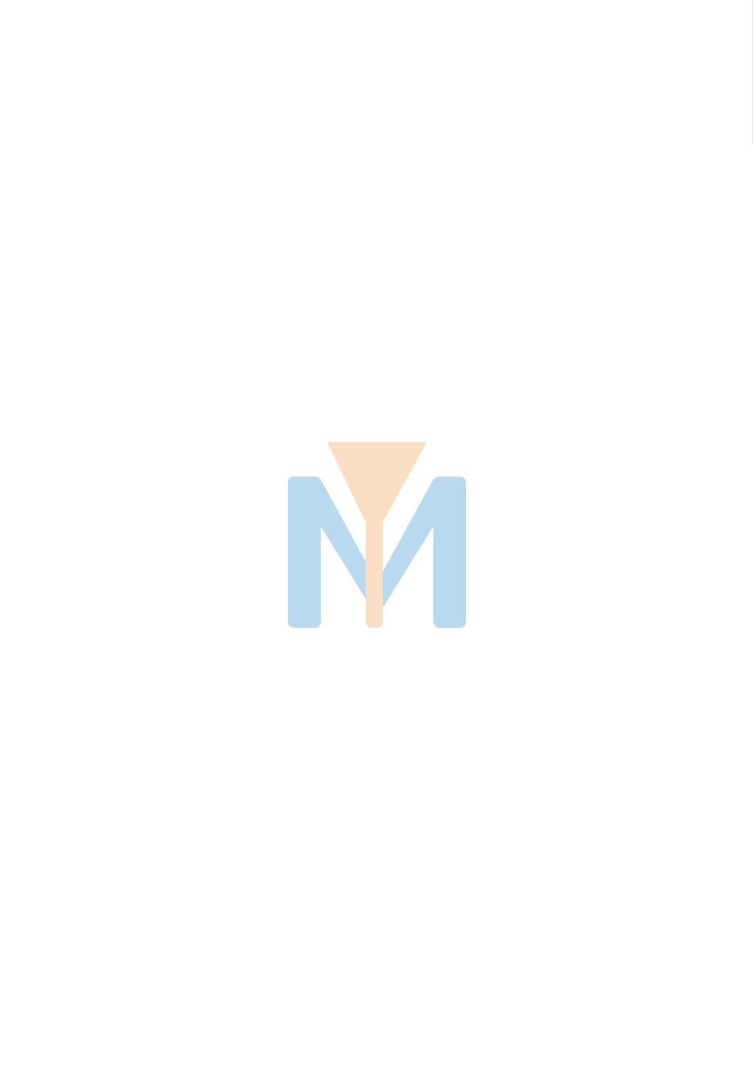MY